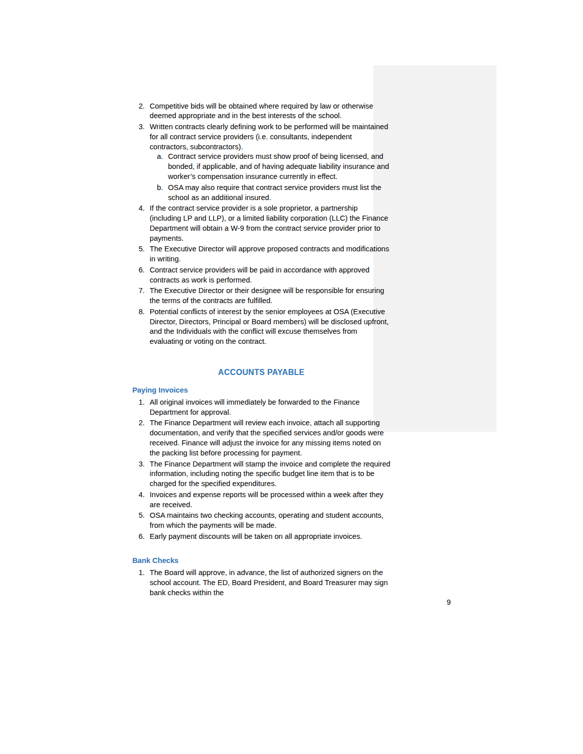Competitive bids will be obtained where required by law or otherwise deemed appropriate and in the best interests of the school.
Written contracts clearly defining work to be performed will be maintained for all contract service providers (i.e. consultants, independent contractors, subcontractors).
Contract service providers must show proof of being licensed, and bonded, if applicable, and of having adequate liability insurance and worker’s compensation insurance currently in effect.
OSA may also require that contract service providers must list the school as an additional insured.
If the contract service provider is a sole proprietor, a partnership (including LP and LLP), or a limited liability corporation (LLC) the Finance Department will obtain a W-9 from the contract service provider prior to payments.
The Executive Director will approve proposed contracts and modifications in writing.
Contract service providers will be paid in accordance with approved contracts as work is performed.
The Executive Director or their designee will be responsible for ensuring the terms of the contracts are fulfilled.
Potential conflicts of interest by the senior employees at OSA (Executive Director, Directors, Principal or Board members) will be disclosed upfront, and the Individuals with the conflict will excuse themselves from evaluating or voting on the contract.
ACCOUNTS PAYABLE
Paying Invoices
All original invoices will immediately be forwarded to the Finance Department for approval.
The Finance Department will review each invoice, attach all supporting documentation, and verify that the specified services and/or goods were received. Finance will adjust the invoice for any missing items noted on the packing list before processing for payment.
The Finance Department will stamp the invoice and complete the required information, including noting the specific budget line item that is to be charged for the specified expenditures.
Invoices and expense reports will be processed within a week after they are received.
OSA maintains two checking accounts, operating and student accounts, from which the payments will be made.
Early payment discounts will be taken on all appropriate invoices.
Bank Checks
The Board will approve, in advance, the list of authorized signers on the school account. The ED, Board President, and Board Treasurer may sign bank checks within the
9